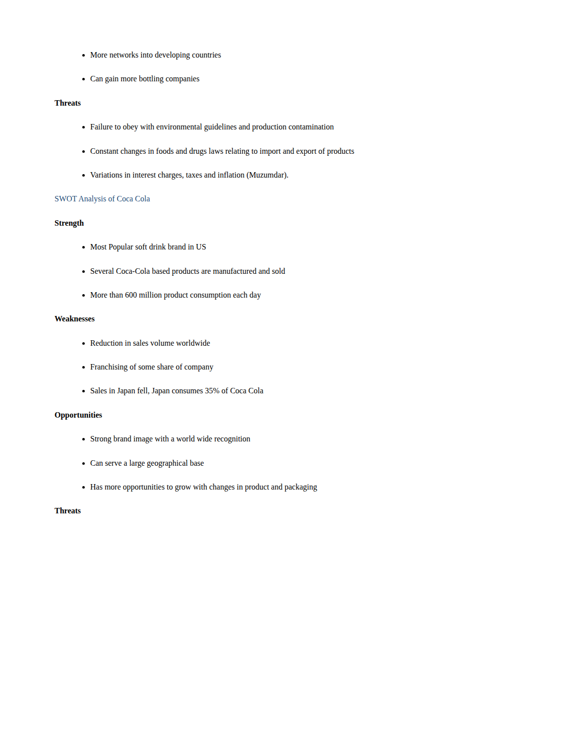More networks into developing countries
Can gain more bottling companies
Threats
Failure to obey with environmental guidelines and production contamination
Constant changes in foods and drugs laws relating to import and export of products
Variations in interest charges, taxes and inflation (Muzumdar).
SWOT Analysis of Coca Cola
Strength
Most Popular soft drink brand in US
Several Coca-Cola based products are manufactured and sold
More than 600 million product consumption each day
Weaknesses
Reduction in sales volume worldwide
Franchising of some share of company
Sales in Japan fell, Japan consumes 35% of Coca Cola
Opportunities
Strong brand image with a world wide recognition
Can serve a large geographical base
Has more opportunities to grow with changes in product and packaging
Threats